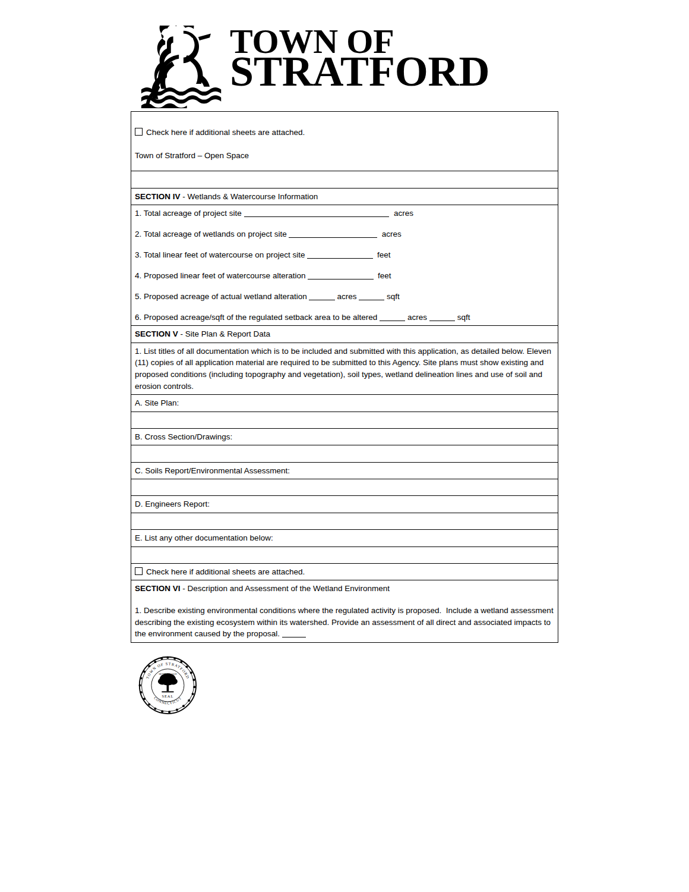TOWN OF
STRATFORD
| Check here if additional sheets are attached. Town of Stratford – Open Space |
| SECTION IV - Wetlands & Watercourse Information |
| 1. Total acreage of project site acres 2. Total acreage of wetlands on project site acres 3. Total linear feet of watercourse on project site feet 4. Proposed linear feet of watercourse alteration feet 5. Proposed acreage of actual wetland alteration acres sqft 6. Proposed acreage/sqft of the regulated setback area to be altered acres sqft |
| SECTION V - Site Plan & Report Data |
| 1. List titles of all documentation which is to be included and submitted with this application, as detailed below. Eleven (11) copies of all application material are required to be submitted to this Agency. Site plans must show existing and proposed conditions (including topography and vegetation), soil types, wetland delineation lines and use of soil and erosion controls. |
| A. Site Plan: |
| B. Cross Section/Drawings: |
| C. Soils Report/Environmental Assessment: |
| D. Engineers Report: |
| E. List any other documentation below: |
| Check here if additional sheets are attached. |
| SECTION VI - Description and Assessment of the Wetland Environment 1. Describe existing environmental conditions where the regulated activity is proposed. Include a wetland assessment describing the existing ecosystem within its watershed. Provide an assessment of all direct and associated impacts to the environment caused by the proposal. |
TOWN OF STRATFORD CONNECTICUT SETTLED 1639 SEAL